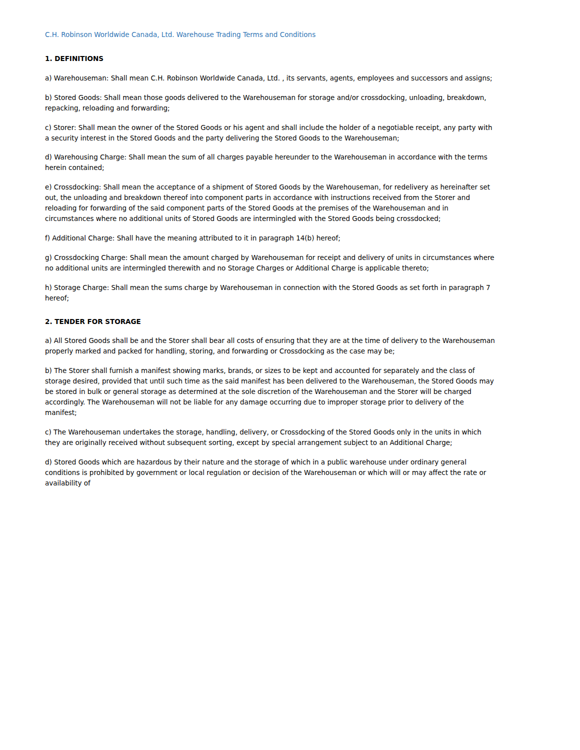C.H. Robinson Worldwide Canada, Ltd. Warehouse Trading Terms and Conditions
1. DEFINITIONS
a) Warehouseman: Shall mean C.H. Robinson Worldwide Canada, Ltd. , its servants, agents, employees and successors and assigns;
b) Stored Goods: Shall mean those goods delivered to the Warehouseman for storage and/or crossdocking, unloading, breakdown, repacking, reloading and forwarding;
c) Storer: Shall mean the owner of the Stored Goods or his agent and shall include the holder of a negotiable receipt, any party with a security interest in the Stored Goods and the party delivering the Stored Goods to the Warehouseman;
d) Warehousing Charge: Shall mean the sum of all charges payable hereunder to the Warehouseman in accordance with the terms herein contained;
e) Crossdocking: Shall mean the acceptance of a shipment of Stored Goods by the Warehouseman, for redelivery as hereinafter set out, the unloading and breakdown thereof into component parts in accordance with instructions received from the Storer and reloading for forwarding of the said component parts of the Stored Goods at the premises of the Warehouseman and in circumstances where no additional units of Stored Goods are intermingled with the Stored Goods being crossdocked;
f) Additional Charge: Shall have the meaning attributed to it in paragraph 14(b) hereof;
g) Crossdocking Charge: Shall mean the amount charged by Warehouseman for receipt and delivery of units in circumstances where no additional units are intermingled therewith and no Storage Charges or Additional Charge is applicable thereto;
h) Storage Charge: Shall mean the sums charge by Warehouseman in connection with the Stored Goods as set forth in paragraph 7 hereof;
2. TENDER FOR STORAGE
a) All Stored Goods shall be and the Storer shall bear all costs of ensuring that they are at the time of delivery to the Warehouseman properly marked and packed for handling, storing, and forwarding or Crossdocking as the case may be;
b) The Storer shall furnish a manifest showing marks, brands, or sizes to be kept and accounted for separately and the class of storage desired, provided that until such time as the said manifest has been delivered to the Warehouseman, the Stored Goods may be stored in bulk or general storage as determined at the sole discretion of the Warehouseman and the Storer will be charged accordingly. The Warehouseman will not be liable for any damage occurring due to improper storage prior to delivery of the manifest;
c) The Warehouseman undertakes the storage, handling, delivery, or Crossdocking of the Stored Goods only in the units in which they are originally received without subsequent sorting, except by special arrangement subject to an Additional Charge;
d) Stored Goods which are hazardous by their nature and the storage of which in a public warehouse under ordinary general conditions is prohibited by government or local regulation or decision of the Warehouseman or which will or may affect the rate or availability of